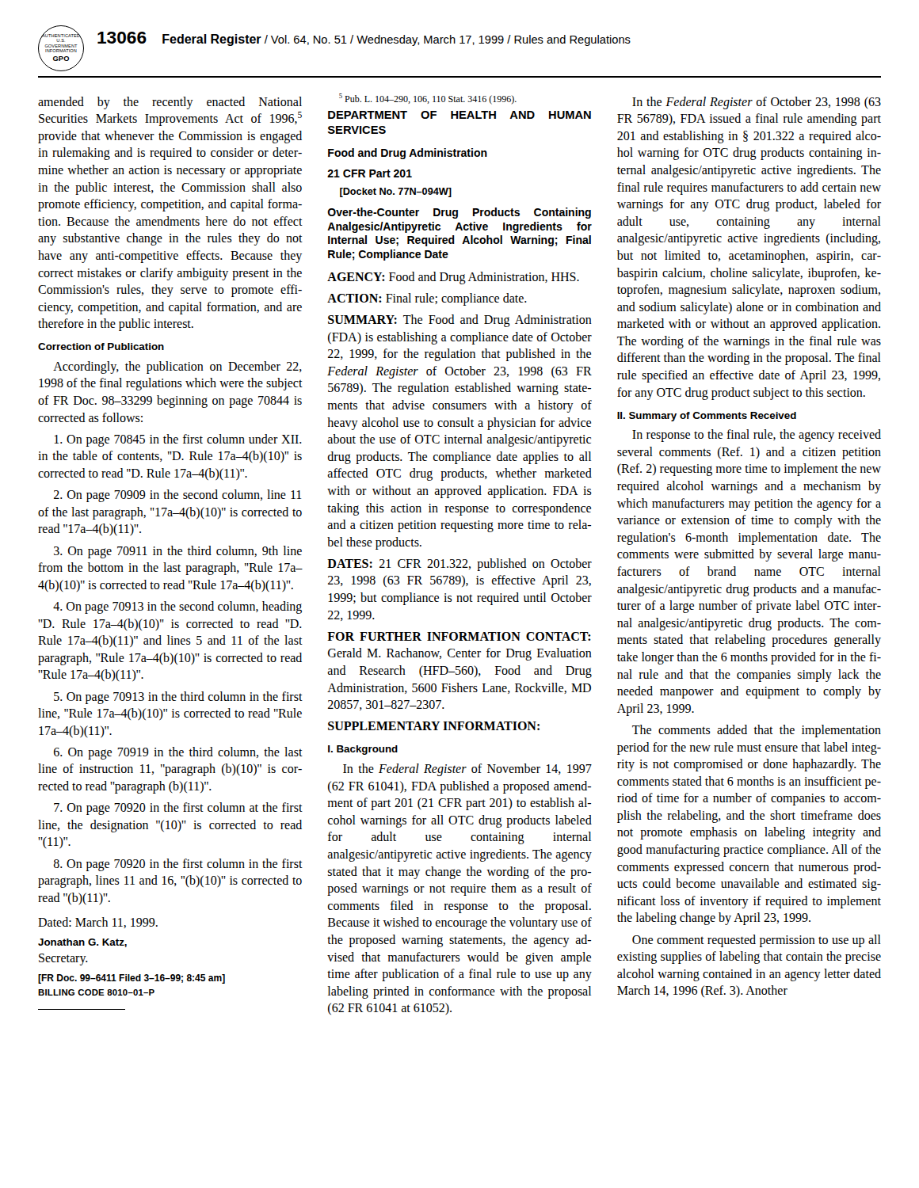AUTHENTICATED U.S. GOVERNMENT INFORMATION GPO
13066
Federal Register / Vol. 64, No. 51 / Wednesday, March 17, 1999 / Rules and Regulations
amended by the recently enacted National Securities Markets Improvements Act of 1996,5 provide that whenever the Commission is engaged in rulemaking and is required to consider or determine whether an action is necessary or appropriate in the public interest, the Commission shall also promote efficiency, competition, and capital formation. Because the amendments here do not effect any substantive change in the rules they do not have any anti-competitive effects. Because they correct mistakes or clarify ambiguity present in the Commission's rules, they serve to promote efficiency, competition, and capital formation, and are therefore in the public interest.
Correction of Publication
Accordingly, the publication on December 22, 1998 of the final regulations which were the subject of FR Doc. 98–33299 beginning on page 70844 is corrected as follows:
1. On page 70845 in the first column under XII. in the table of contents, ''D. Rule 17a–4(b)(10)'' is corrected to read ''D. Rule 17a–4(b)(11)''.
2. On page 70909 in the second column, line 11 of the last paragraph, ''17a–4(b)(10)'' is corrected to read ''17a–4(b)(11)''.
3. On page 70911 in the third column, 9th line from the bottom in the last paragraph, ''Rule 17a–4(b)(10)'' is corrected to read ''Rule 17a–4(b)(11)''.
4. On page 70913 in the second column, heading ''D. Rule 17a–4(b)(10)'' is corrected to read ''D. Rule 17a–4(b)(11)'' and lines 5 and 11 of the last paragraph, ''Rule 17a–4(b)(10)'' is corrected to read ''Rule 17a–4(b)(11)''.
5. On page 70913 in the third column in the first line, ''Rule 17a–4(b)(10)'' is corrected to read ''Rule 17a–4(b)(11)''.
6. On page 70919 in the third column, the last line of instruction 11, ''paragraph (b)(10)'' is corrected to read ''paragraph (b)(11)''.
7. On page 70920 in the first column at the first line, the designation ''(10)'' is corrected to read ''(11)''.
8. On page 70920 in the first column in the first paragraph, lines 11 and 16, ''(b)(10)'' is corrected to read ''(b)(11)''.
Dated: March 11, 1999.
Jonathan G. Katz,
Secretary.
[FR Doc. 99–6411 Filed 3–16–99; 8:45 am]
BILLING CODE 8010–01–P
5 Pub. L. 104–290, 106, 110 Stat. 3416 (1996).
DEPARTMENT OF HEALTH AND HUMAN SERVICES
Food and Drug Administration
21 CFR Part 201
[Docket No. 77N–094W]
Over-the-Counter Drug Products Containing Analgesic/Antipyretic Active Ingredients for Internal Use; Required Alcohol Warning; Final Rule; Compliance Date
AGENCY: Food and Drug Administration, HHS.
ACTION: Final rule; compliance date.
SUMMARY: The Food and Drug Administration (FDA) is establishing a compliance date of October 22, 1999, for the regulation that published in the Federal Register of October 23, 1998 (63 FR 56789). The regulation established warning statements that advise consumers with a history of heavy alcohol use to consult a physician for advice about the use of OTC internal analgesic/antipyretic drug products. The compliance date applies to all affected OTC drug products, whether marketed with or without an approved application. FDA is taking this action in response to correspondence and a citizen petition requesting more time to relabel these products.
DATES: 21 CFR 201.322, published on October 23, 1998 (63 FR 56789), is effective April 23, 1999; but compliance is not required until October 22, 1999.
FOR FURTHER INFORMATION CONTACT: Gerald M. Rachanow, Center for Drug Evaluation and Research (HFD–560), Food and Drug Administration, 5600 Fishers Lane, Rockville, MD 20857, 301–827–2307.
SUPPLEMENTARY INFORMATION:
I. Background
In the Federal Register of November 14, 1997 (62 FR 61041), FDA published a proposed amendment of part 201 (21 CFR part 201) to establish alcohol warnings for all OTC drug products labeled for adult use containing internal analgesic/antipyretic active ingredients. The agency stated that it may change the wording of the proposed warnings or not require them as a result of comments filed in response to the proposal. Because it wished to encourage the voluntary use of the proposed warning statements, the agency advised that manufacturers would be given ample time after publication of a final rule to use up any labeling printed in conformance with the proposal (62 FR 61041 at 61052).
In the Federal Register of October 23, 1998 (63 FR 56789), FDA issued a final rule amending part 201 and establishing in § 201.322 a required alcohol warning for OTC drug products containing internal analgesic/antipyretic active ingredients. The final rule requires manufacturers to add certain new warnings for any OTC drug product, labeled for adult use, containing any internal analgesic/antipyretic active ingredients (including, but not limited to, acetaminophen, aspirin, carbaspirin calcium, choline salicylate, ibuprofen, ketoprofen, magnesium salicylate, naproxen sodium, and sodium salicylate) alone or in combination and marketed with or without an approved application. The wording of the warnings in the final rule was different than the wording in the proposal. The final rule specified an effective date of April 23, 1999, for any OTC drug product subject to this section.
II. Summary of Comments Received
In response to the final rule, the agency received several comments (Ref. 1) and a citizen petition (Ref. 2) requesting more time to implement the new required alcohol warnings and a mechanism by which manufacturers may petition the agency for a variance or extension of time to comply with the regulation's 6-month implementation date. The comments were submitted by several large manufacturers of brand name OTC internal analgesic/antipyretic drug products and a manufacturer of a large number of private label OTC internal analgesic/antipyretic drug products. The comments stated that relabeling procedures generally take longer than the 6 months provided for in the final rule and that the companies simply lack the needed manpower and equipment to comply by April 23, 1999.
The comments added that the implementation period for the new rule must ensure that label integrity is not compromised or done haphazardly. The comments stated that 6 months is an insufficient period of time for a number of companies to accomplish the relabeling, and the short timeframe does not promote emphasis on labeling integrity and good manufacturing practice compliance. All of the comments expressed concern that numerous products could become unavailable and estimated significant loss of inventory if required to implement the labeling change by April 23, 1999.
One comment requested permission to use up all existing supplies of labeling that contain the precise alcohol warning contained in an agency letter dated March 14, 1996 (Ref. 3). Another